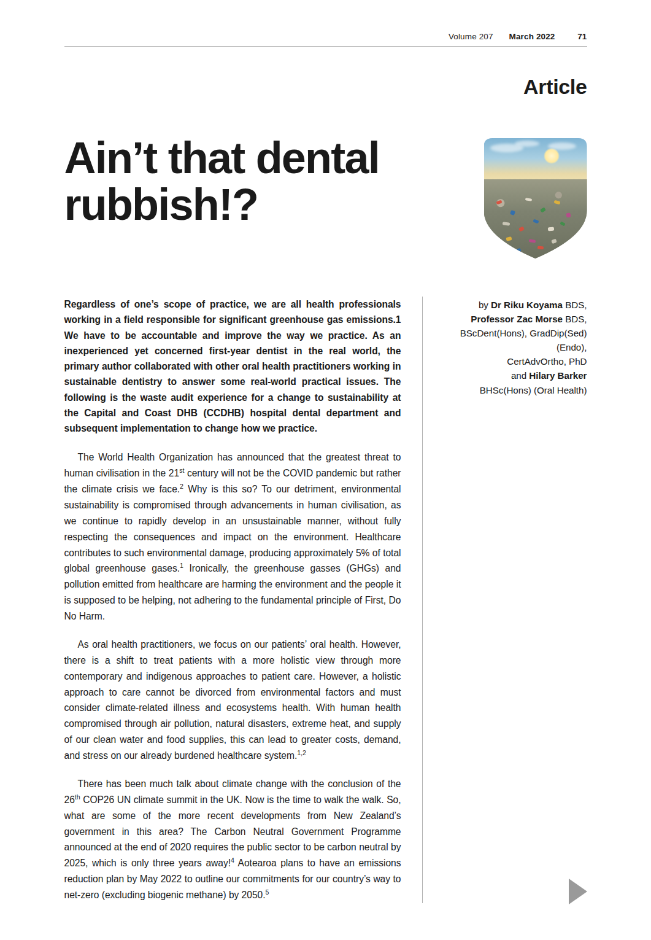Volume 207 March 2022 71
Article
Ain’t that dental rubbish!?
Regardless of one’s scope of practice, we are all health professionals working in a field responsible for significant greenhouse gas emissions.1 We have to be accountable and improve the way we practice. As an inexperienced yet concerned first-year dentist in the real world, the primary author collaborated with other oral health practitioners working in sustainable dentistry to answer some real-world practical issues. The following is the waste audit experience for a change to sustainability at the Capital and Coast DHB (CCDHB) hospital dental department and subsequent implementation to change how we practice.
The World Health Organization has announced that the greatest threat to human civilisation in the 21st century will not be the COVID pandemic but rather the climate crisis we face.2 Why is this so? To our detriment, environmental sustainability is compromised through advancements in human civilisation, as we continue to rapidly develop in an unsustainable manner, without fully respecting the consequences and impact on the environment. Healthcare contributes to such environmental damage, producing approximately 5% of total global greenhouse gases.1 Ironically, the greenhouse gasses (GHGs) and pollution emitted from healthcare are harming the environment and the people it is supposed to be helping, not adhering to the fundamental principle of First, Do No Harm.
As oral health practitioners, we focus on our patients’ oral health. However, there is a shift to treat patients with a more holistic view through more contemporary and indigenous approaches to patient care. However, a holistic approach to care cannot be divorced from environmental factors and must consider climate-related illness and ecosystems health. With human health compromised through air pollution, natural disasters, extreme heat, and supply of our clean water and food supplies, this can lead to greater costs, demand, and stress on our already burdened healthcare system.1,2
There has been much talk about climate change with the conclusion of the 26th COP26 UN climate summit in the UK. Now is the time to walk the walk. So, what are some of the more recent developments from New Zealand’s government in this area? The Carbon Neutral Government Programme announced at the end of 2020 requires the public sector to be carbon neutral by 2025, which is only three years away!4 Aotearoa plans to have an emissions reduction plan by May 2022 to outline our commitments for our country’s way to net-zero (excluding biogenic methane) by 2050.5
by Dr Riku Koyama BDS,
Professor Zac Morse BDS,
BScDent(Hons), GradDip(Sed)(Endo),
CertAdvOrtho, PhD
and Hilary Barker
BHSc(Hons) (Oral Health)